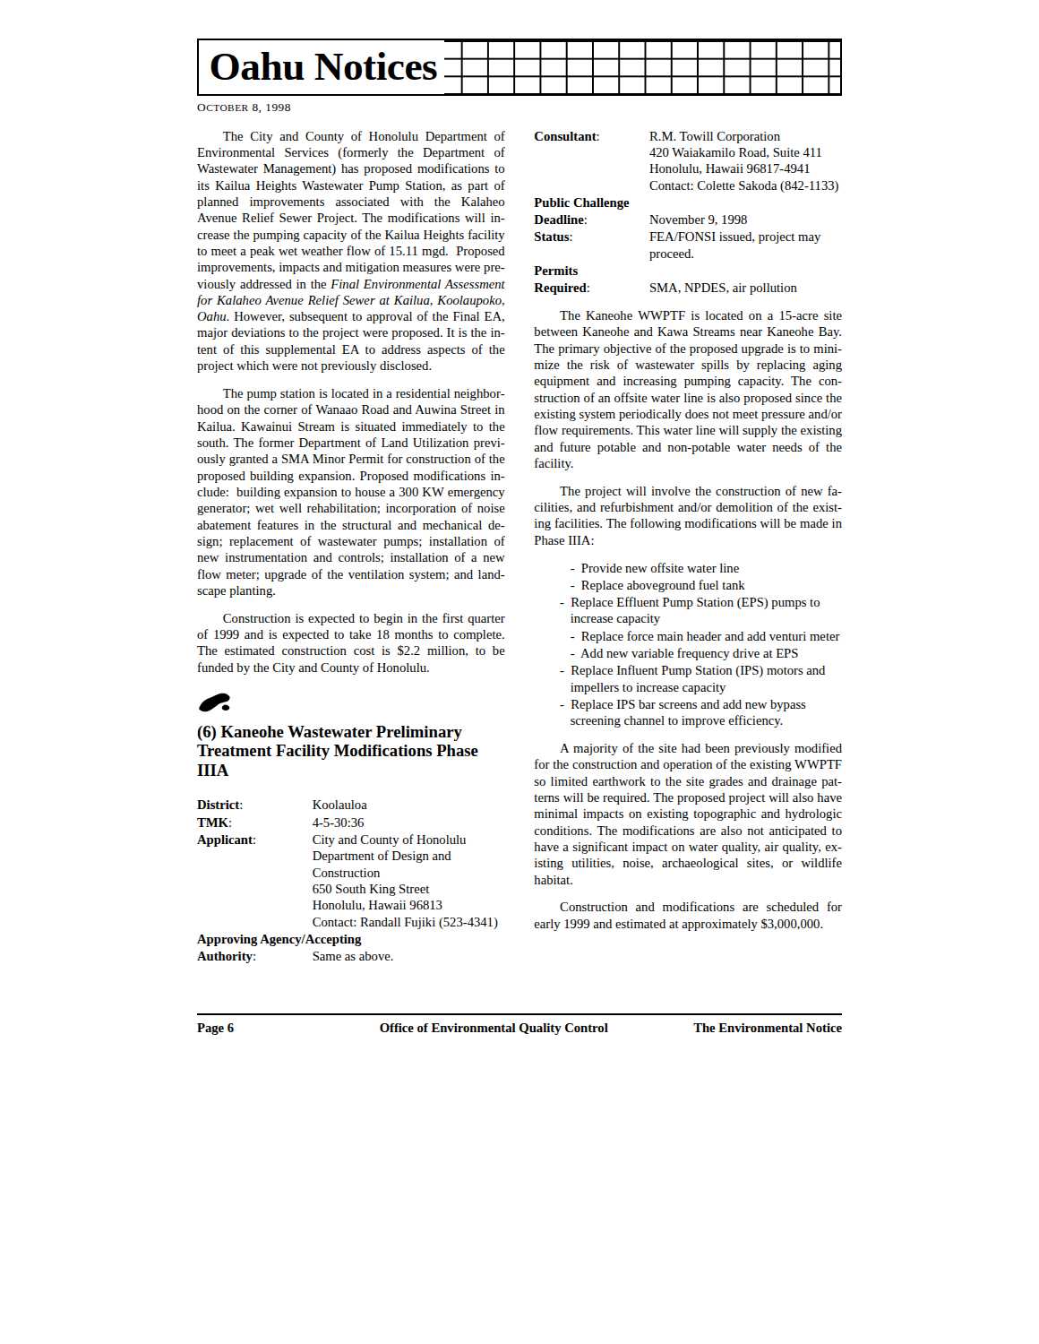Oahu Notices
OCTOBER 8, 1998
The City and County of Honolulu Department of Environmental Services (formerly the Department of Wastewater Management) has proposed modifications to its Kailua Heights Wastewater Pump Station, as part of planned improvements associated with the Kalaheo Avenue Relief Sewer Project. The modifications will increase the pumping capacity of the Kailua Heights facility to meet a peak wet weather flow of 15.11 mgd. Proposed improvements, impacts and mitigation measures were previously addressed in the Final Environmental Assessment for Kalaheo Avenue Relief Sewer at Kailua, Koolaupoko, Oahu. However, subsequent to approval of the Final EA, major deviations to the project were proposed. It is the intent of this supplemental EA to address aspects of the project which were not previously disclosed.
The pump station is located in a residential neighborhood on the corner of Wanaao Road and Auwina Street in Kailua. Kawainui Stream is situated immediately to the south. The former Department of Land Utilization previously granted a SMA Minor Permit for construction of the proposed building expansion. Proposed modifications include: building expansion to house a 300 KW emergency generator; wet well rehabilitation; incorporation of noise abatement features in the structural and mechanical design; replacement of wastewater pumps; installation of new instrumentation and controls; installation of a new flow meter; upgrade of the ventilation system; and landscape planting.
Construction is expected to begin in the first quarter of 1999 and is expected to take 18 months to complete. The estimated construction cost is $2.2 million, to be funded by the City and County of Honolulu.
(6) Kaneohe Wastewater Preliminary Treatment Facility Modifications Phase IIIA
| District : | Koolauloa |
| TMK : | 4-5-30:36 |
| Applicant : | City and County of Honolulu Department of Design and Construction 650 South King Street Honolulu, Hawaii 96813 Contact: Randall Fujiki (523-4341) |
| Approving Agency/Accepting |
| Authority : | Same as above. |
| Consultant : | R.M. Towill Corporation 420 Waiakamilo Road, Suite 411 Honolulu, Hawaii 96817-4941 Contact: Colette Sakoda (842-1133) |
| Public Challenge |
| Deadline : | November 9, 1998 |
| Status : | FEA/FONSI issued, project may proceed. |
| Permits |
| Required : | SMA, NPDES, air pollution |
The Kaneohe WWPTF is located on a 15-acre site between Kaneohe and Kawa Streams near Kaneohe Bay. The primary objective of the proposed upgrade is to minimize the risk of wastewater spills by replacing aging equipment and increasing pumping capacity. The construction of an offsite water line is also proposed since the existing system periodically does not meet pressure and/or flow requirements. This water line will supply the existing and future potable and non-potable water needs of the facility.
The project will involve the construction of new facilities, and refurbishment and/or demolition of the existing facilities. The following modifications will be made in Phase IIIA:
- Provide new offsite water line
- Replace aboveground fuel tank
- Replace Effluent Pump Station (EPS) pumps to increase capacity
- Replace force main header and add venturi meter
- Add new variable frequency drive at EPS
- Replace Influent Pump Station (IPS) motors and impellers to increase capacity
- Replace IPS bar screens and add new bypass screening channel to improve efficiency.
A majority of the site had been previously modified for the construction and operation of the existing WWPTF so limited earthwork to the site grades and drainage patterns will be required. The proposed project will also have minimal impacts on existing topographic and hydrologic conditions. The modifications are also not anticipated to have a significant impact on water quality, air quality, existing utilities, noise, archaeological sites, or wildlife habitat.
Construction and modifications are scheduled for early 1999 and estimated at approximately $3,000,000.
Page 6
Office of Environmental Quality Control
The Environmental Notice